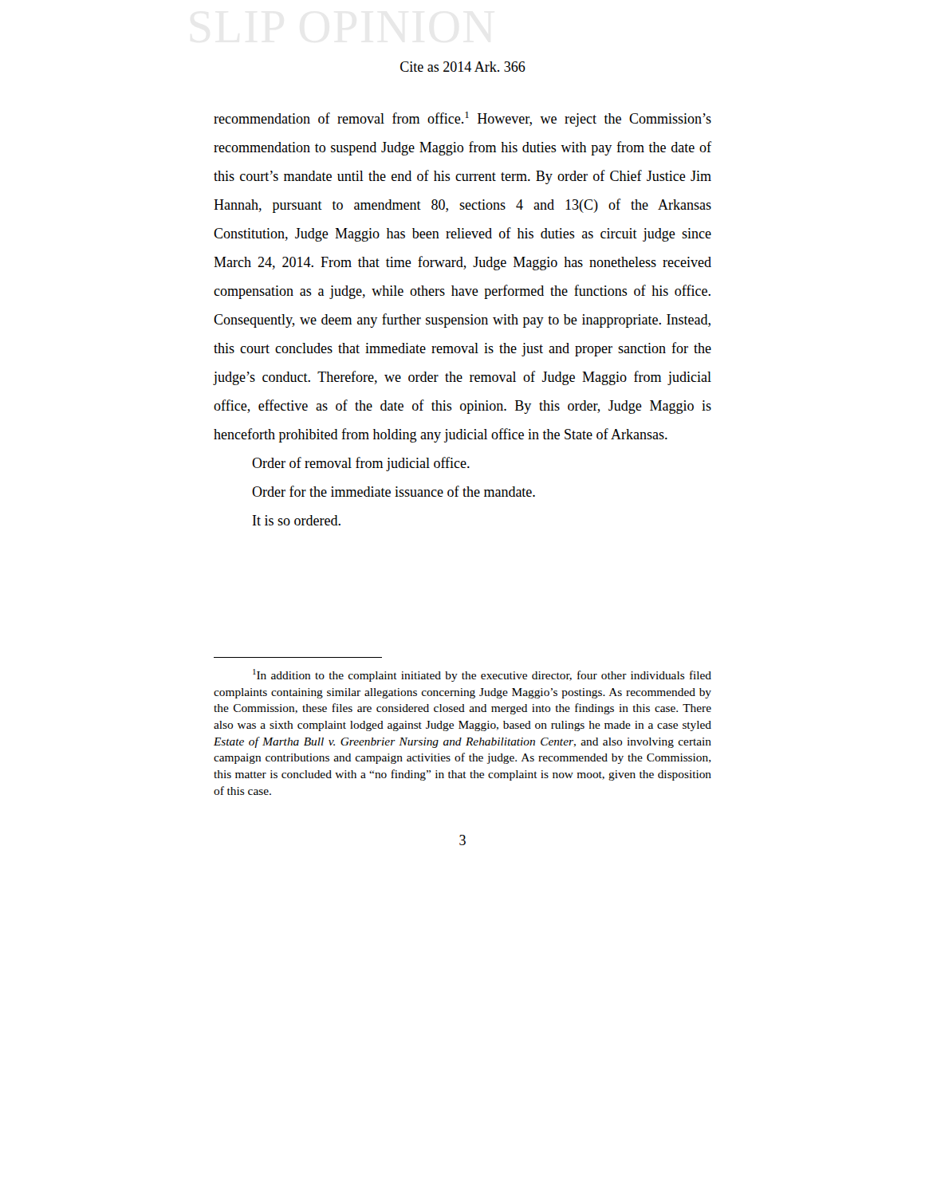SLIP OPINION
Cite as 2014 Ark. 366
recommendation of removal from office.1 However, we reject the Commission’s recommendation to suspend Judge Maggio from his duties with pay from the date of this court’s mandate until the end of his current term. By order of Chief Justice Jim Hannah, pursuant to amendment 80, sections 4 and 13(C) of the Arkansas Constitution, Judge Maggio has been relieved of his duties as circuit judge since March 24, 2014. From that time forward, Judge Maggio has nonetheless received compensation as a judge, while others have performed the functions of his office. Consequently, we deem any further suspension with pay to be inappropriate. Instead, this court concludes that immediate removal is the just and proper sanction for the judge’s conduct. Therefore, we order the removal of Judge Maggio from judicial office, effective as of the date of this opinion. By this order, Judge Maggio is henceforth prohibited from holding any judicial office in the State of Arkansas.
Order of removal from judicial office.
Order for the immediate issuance of the mandate.
It is so ordered.
1In addition to the complaint initiated by the executive director, four other individuals filed complaints containing similar allegations concerning Judge Maggio’s postings. As recommended by the Commission, these files are considered closed and merged into the findings in this case. There also was a sixth complaint lodged against Judge Maggio, based on rulings he made in a case styled Estate of Martha Bull v. Greenbrier Nursing and Rehabilitation Center, and also involving certain campaign contributions and campaign activities of the judge. As recommended by the Commission, this matter is concluded with a “no finding” in that the complaint is now moot, given the disposition of this case.
3